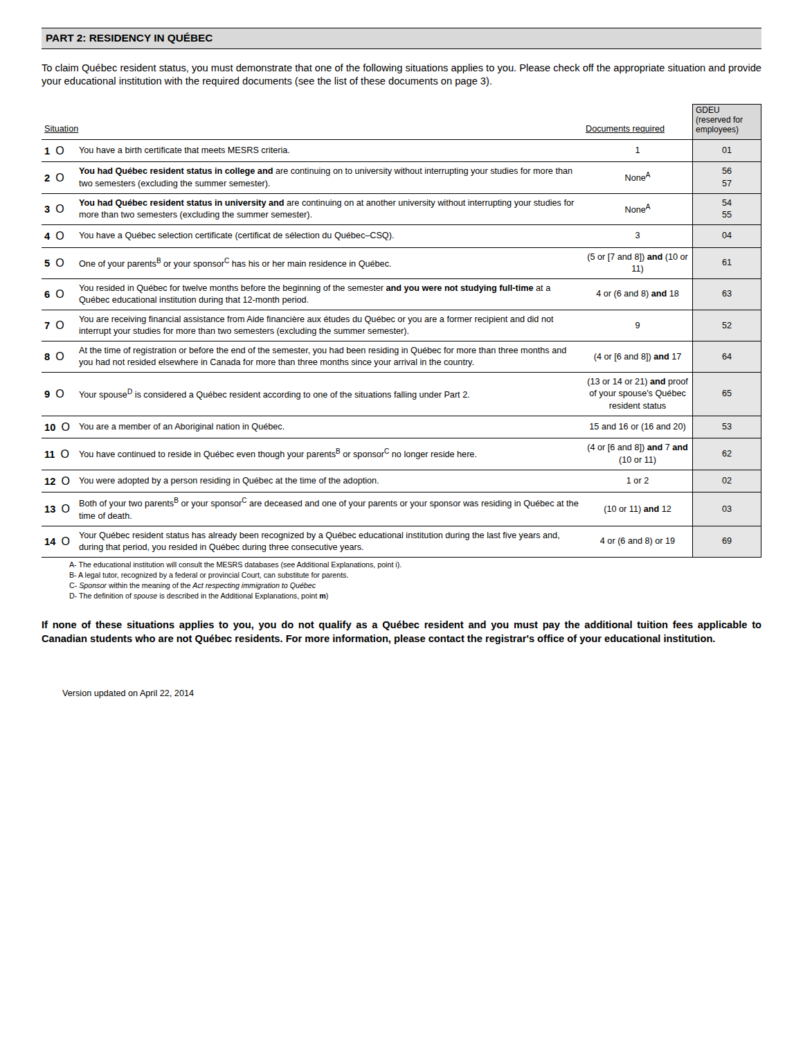PART 2: RESIDENCY IN QUÉBEC
To claim Québec resident status, you must demonstrate that one of the following situations applies to you. Please check off the appropriate situation and provide your educational institution with the required documents (see the list of these documents on page 3).
| Situation | Documents required | GDEU (reserved for employees) |
| --- | --- | --- |
| 1 Ο | You have a birth certificate that meets MESRS criteria. | 1 | 01 |
| 2 Ο | You had Québec resident status in college and are continuing on to university without interrupting your studies for more than two semesters (excluding the summer semester). | None A | 56 57 |
| 3 Ο | You had Québec resident status in university and are continuing on at another university without interrupting your studies for more than two semesters (excluding the summer semester). | None A | 54 55 |
| 4 Ο | You have a Québec selection certificate (certificat de sélection du Québec–CSQ). | 3 | 04 |
| 5 Ο | One of your parents B or your sponsor C has his or her main residence in Québec. | (5 or [7 and 8]) and (10 or 11) | 61 |
| 6 Ο | You resided in Québec for twelve months before the beginning of the semester and you were not studying full-time at a Québec educational institution during that 12-month period. | 4 or (6 and 8) and 18 | 63 |
| 7 Ο | You are receiving financial assistance from Aide financière aux études du Québec or you are a former recipient and did not interrupt your studies for more than two semesters (excluding the summer semester). | 9 | 52 |
| 8 Ο | At the time of registration or before the end of the semester, you had been residing in Québec for more than three months and you had not resided elsewhere in Canada for more than three months since your arrival in the country. | (4 or [6 and 8]) and 17 | 64 |
| 9 Ο | Your spouse D is considered a Québec resident according to one of the situations falling under Part 2. | (13 or 14 or 21) and proof of your spouse's Québec resident status | 65 |
| 10 Ο | You are a member of an Aboriginal nation in Québec. | 15 and 16 or (16 and 20) | 53 |
| 11 Ο | You have continued to reside in Québec even though your parents B or sponsor C no longer reside here. | (4 or [6 and 8]) and 7 and (10 or 11) | 62 |
| 12 Ο | You were adopted by a person residing in Québec at the time of the adoption. | 1 or 2 | 02 |
| 13 Ο | Both of your two parents B or your sponsor C are deceased and one of your parents or your sponsor was residing in Québec at the time of death. | (10 or 11) and 12 | 03 |
| 14 Ο | Your Québec resident status has already been recognized by a Québec educational institution during the last five years and, during that period, you resided in Québec during three consecutive years. | 4 or (6 and 8) or 19 | 69 |
A- The educational institution will consult the MESRS databases (see Additional Explanations, point i).
B- A legal tutor, recognized by a federal or provincial Court, can substitute for parents.
C- Sponsor within the meaning of the Act respecting immigration to Québec
D- The definition of spouse is described in the Additional Explanations, point m)
If none of these situations applies to you, you do not qualify as a Québec resident and you must pay the additional tuition fees applicable to Canadian students who are not Québec residents. For more information, please contact the registrar's office of your educational institution.
Version updated on April 22, 2014